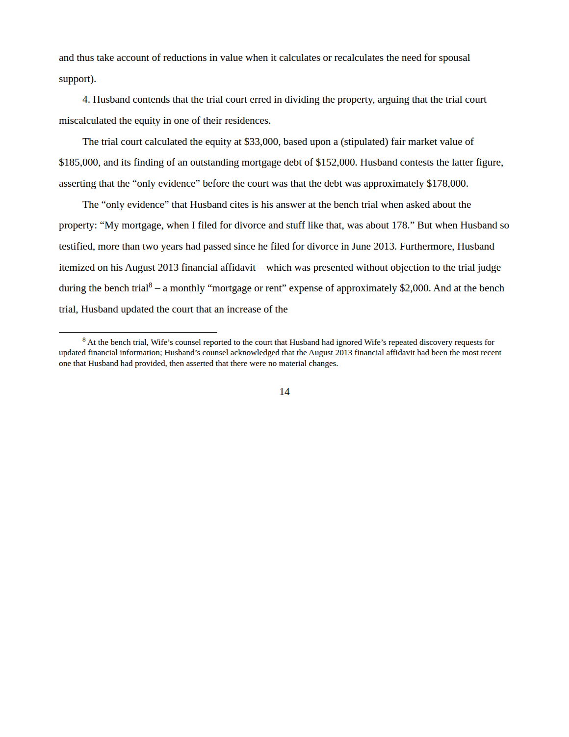and thus take account of reductions in value when it calculates or recalculates the need for spousal support).
4. Husband contends that the trial court erred in dividing the property, arguing that the trial court miscalculated the equity in one of their residences.
The trial court calculated the equity at $33,000, based upon a (stipulated) fair market value of $185,000, and its finding of an outstanding mortgage debt of $152,000. Husband contests the latter figure, asserting that the “only evidence” before the court was that the debt was approximately $178,000.
The “only evidence” that Husband cites is his answer at the bench trial when asked about the property: “My mortgage, when I filed for divorce and stuff like that, was about 178.” But when Husband so testified, more than two years had passed since he filed for divorce in June 2013. Furthermore, Husband itemized on his August 2013 financial affidavit – which was presented without objection to the trial judge during the bench trial8 – a monthly “mortgage or rent” expense of approximately $2,000. And at the bench trial, Husband updated the court that an increase of the
8 At the bench trial, Wife’s counsel reported to the court that Husband had ignored Wife’s repeated discovery requests for updated financial information; Husband’s counsel acknowledged that the August 2013 financial affidavit had been the most recent one that Husband had provided, then asserted that there were no material changes.
14